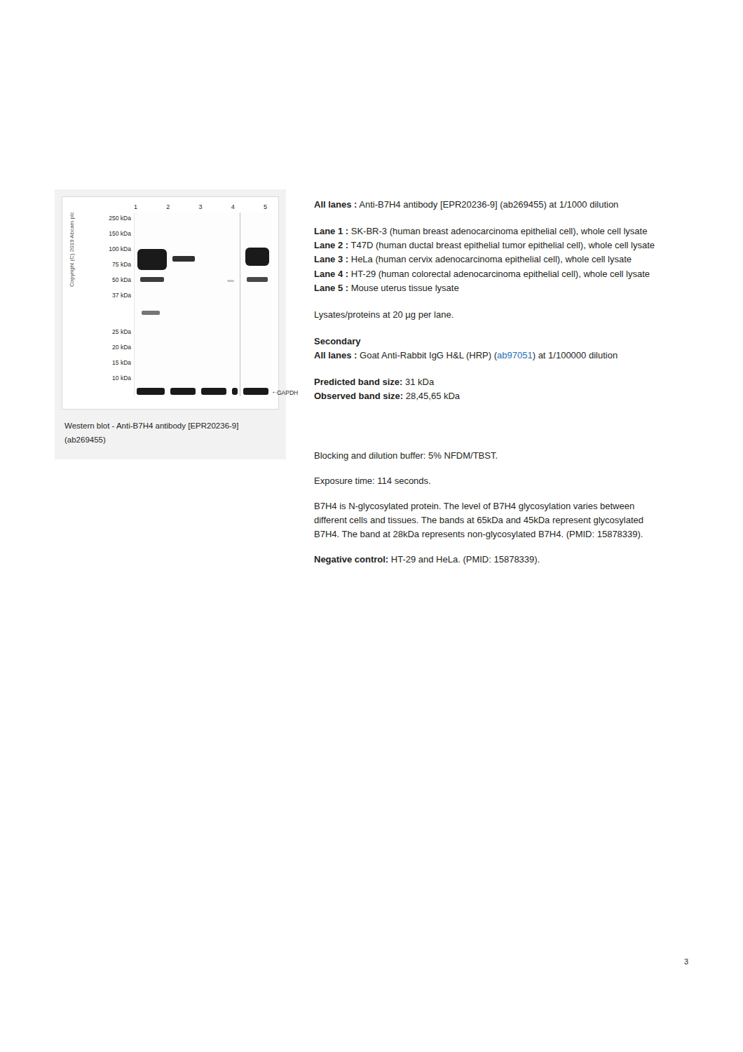Copyright (C) 2019 Abcam plc
12345
250 kDa
150 kDa
100 kDa
75 kDa
50 kDa
37 kDa
25 kDa
20 kDa
15 kDa
10 kDa
←
GAPDH
Western blot - Anti-B7H4 antibody [EPR20236-9]
(ab269455)
All lanes : Anti-B7H4 antibody [EPR20236-9] (ab269455) at 1/1000 dilution
Lane 1 : SK-BR-3 (human breast adenocarcinoma epithelial cell), whole cell lysate
Lane 2 : T47D (human ductal breast epithelial tumor epithelial cell), whole cell lysate
Lane 3 : HeLa (human cervix adenocarcinoma epithelial cell), whole cell lysate
Lane 4 : HT-29 (human colorectal adenocarcinoma epithelial cell), whole cell lysate
Lane 5 : Mouse uterus tissue lysate
Lysates/proteins at 20 µg per lane.
Secondary
All lanes : Goat Anti-Rabbit IgG H&L (HRP) (ab97051) at 1/100000 dilution
Predicted band size: 31 kDa
Observed band size: 28,45,65 kDa
Blocking and dilution buffer: 5% NFDM/TBST.
Exposure time: 114 seconds.
B7H4 is N-glycosylated protein. The level of B7H4 glycosylation varies between different cells and tissues. The bands at 65kDa and 45kDa represent glycosylated B7H4. The band at 28kDa represents non-glycosylated B7H4. (PMID: 15878339).
Negative control: HT-29 and HeLa. (PMID: 15878339).
3